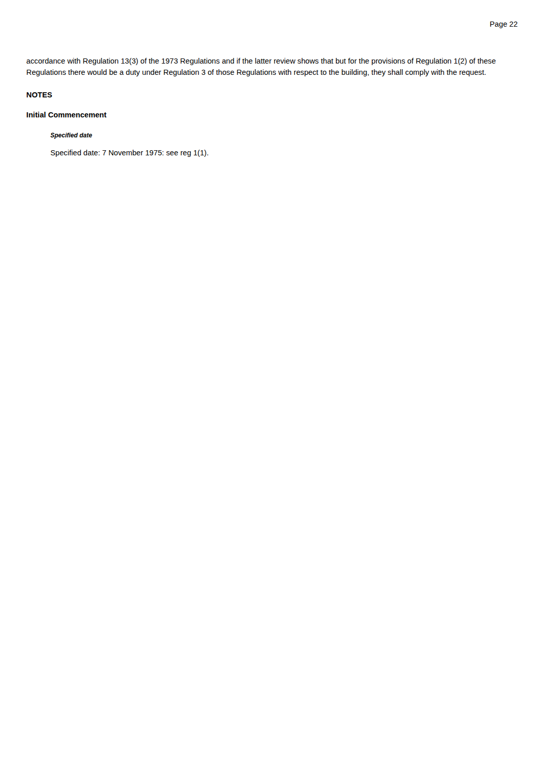Page 22
accordance with Regulation 13(3) of the 1973 Regulations and if the latter review shows that but for the provisions of Regulation 1(2) of these Regulations there would be a duty under Regulation 3 of those Regulations with respect to the building, they shall comply with the request.
NOTES
Initial Commencement
Specified date
Specified date: 7 November 1975: see reg 1(1).